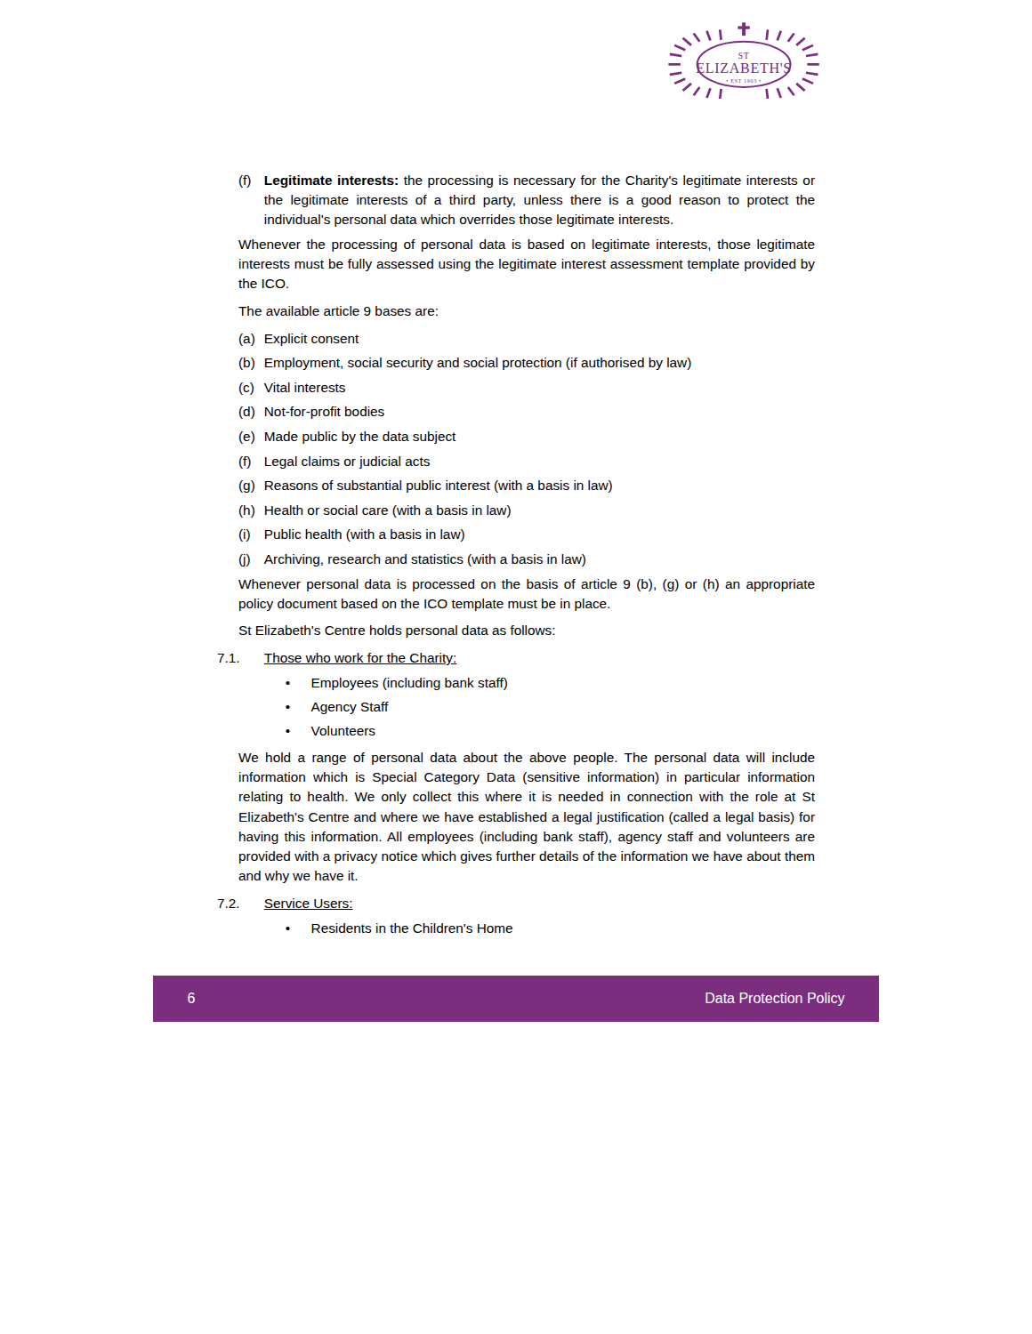ST ELIZABETH'S • EST 1903 •
(f)
Legitimate interests: the processing is necessary for the Charity's legitimate interests or the legitimate interests of a third party, unless there is a good reason to protect the individual's personal data which overrides those legitimate interests.
Whenever the processing of personal data is based on legitimate interests, those legitimate interests must be fully assessed using the legitimate interest assessment template provided by the ICO.
The available article 9 bases are:
(a)
Explicit consent
(b)
Employment, social security and social protection (if authorised by law)
(c)
Vital interests
(d)
Not-for-profit bodies
(e)
Made public by the data subject
(f)
Legal claims or judicial acts
(g)
Reasons of substantial public interest (with a basis in law)
(h)
Health or social care (with a basis in law)
(i)
Public health (with a basis in law)
(j)
Archiving, research and statistics (with a basis in law)
Whenever personal data is processed on the basis of article 9 (b), (g) or (h) an appropriate policy document based on the ICO template must be in place.
St Elizabeth's Centre holds personal data as follows:
7.1.
Those who work for the Charity:
Employees (including bank staff)
Agency Staff
Volunteers
We hold a range of personal data about the above people. The personal data will include information which is Special Category Data (sensitive information) in particular information relating to health. We only collect this where it is needed in connection with the role at St Elizabeth's Centre and where we have established a legal justification (called a legal basis) for having this information. All employees (including bank staff), agency staff and volunteers are provided with a privacy notice which gives further details of the information we have about them and why we have it.
7.2.
Service Users:
Residents in the Children's Home
6
Data Protection Policy